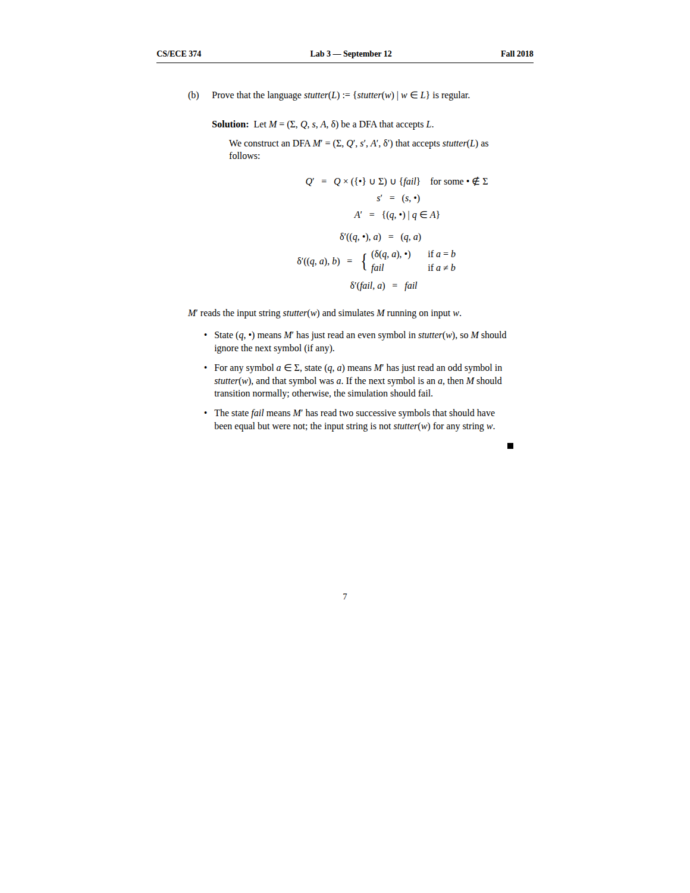CS/ECE 374
Lab 3 — September 12
Fall 2018
(b)
Prove that the language stutter(L) := {stutter(w) | w ∈ L} is regular.
Solution: Let M = (Σ, Q, s, A, δ) be a DFA that accepts L.
We construct an DFA M′ = (Σ, Q′, s′, A′, δ′) that accepts stutter(L) as follows:
Q′
=
Q × ({•} ∪ Σ) ∪ {fail} for some • ∉ Σ
s′
=
(s, •)
A′
=
{(q, •) | q ∈ A}
δ′((q, •), a)
=
(q, a)
δ′((q, a), b)
=
{
| (δ( q , a ), •) | if a = b |
| fail | if a ≠ b |
δ′(fail, a)
=
fail
M′ reads the input string stutter(w) and simulates M running on input w.
State (q, •) means M′ has just read an even symbol in stutter(w), so M should ignore the next symbol (if any).
For any symbol a ∈ Σ, state (q, a) means M′ has just read an odd symbol in stutter(w), and that symbol was a. If the next symbol is an a, then M should transition normally; otherwise, the simulation should fail.
The state fail means M′ has read two successive symbols that should have been equal but were not; the input string is not stutter(w) for any string w.
7